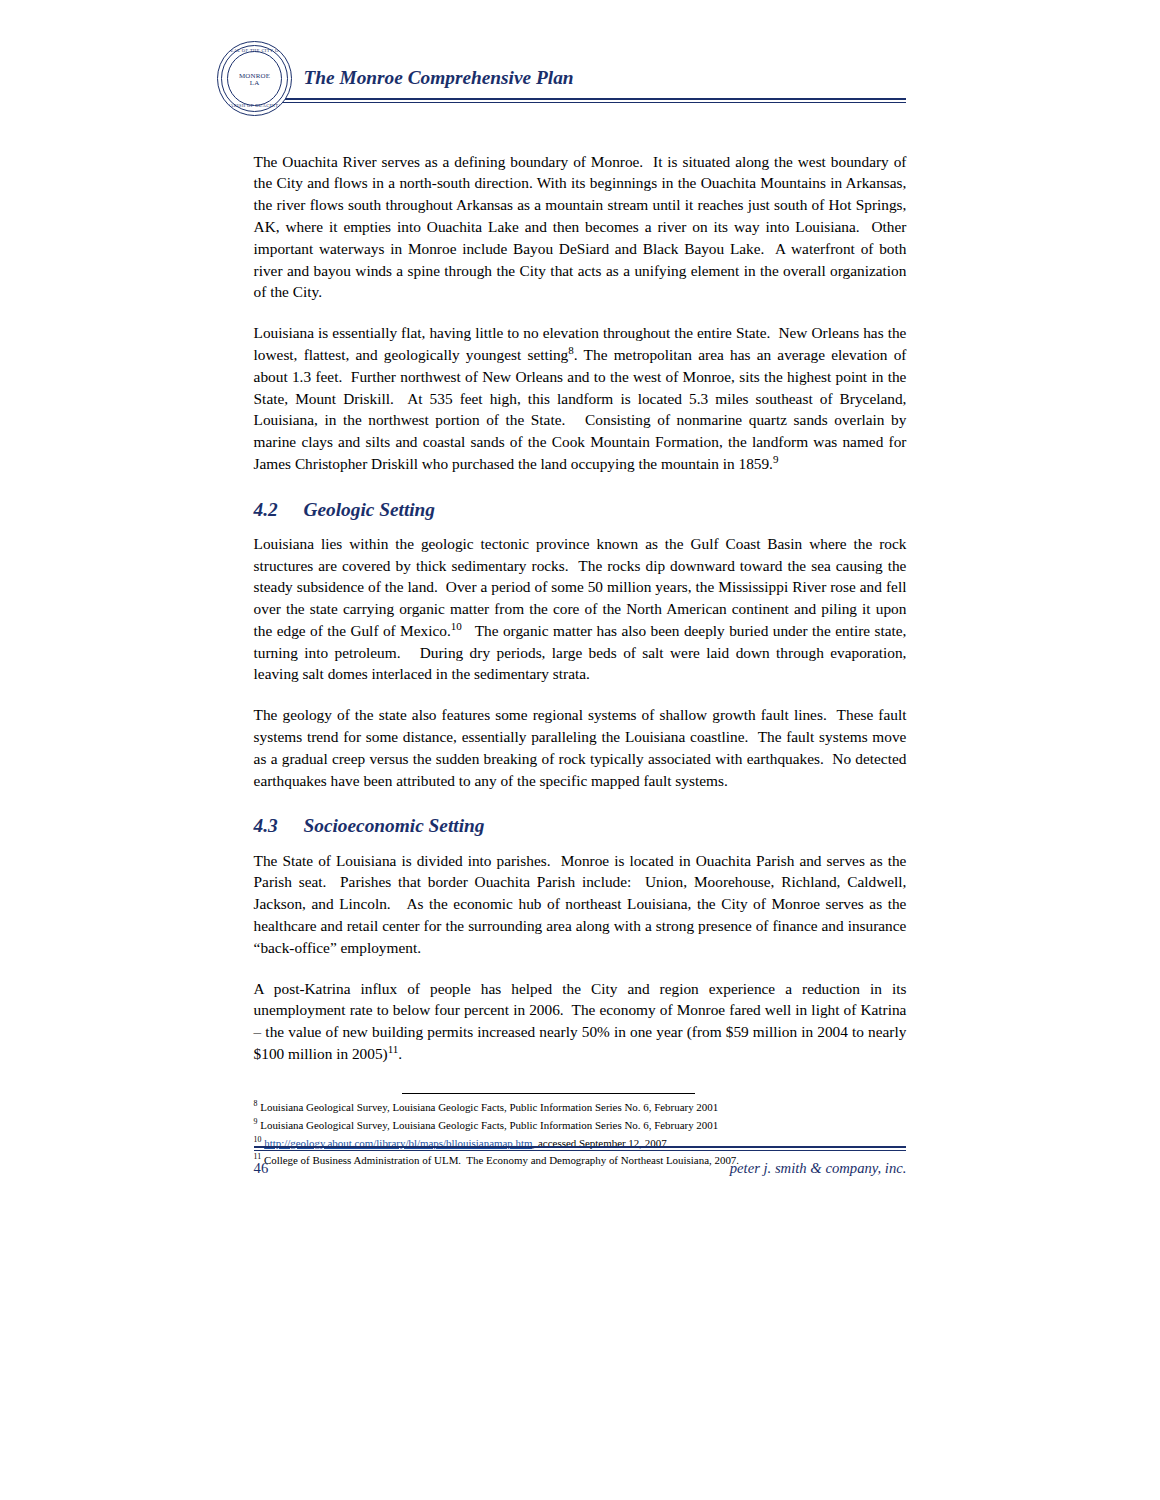SEAL OF THE CITY OF
MONROE
LA
PARISH OF OUACHITA
The Monroe Comprehensive Plan
The Ouachita River serves as a defining boundary of Monroe. It is situated along the west boundary of the City and flows in a north-south direction. With its beginnings in the Ouachita Mountains in Arkansas, the river flows south throughout Arkansas as a mountain stream until it reaches just south of Hot Springs, AK, where it empties into Ouachita Lake and then becomes a river on its way into Louisiana. Other important waterways in Monroe include Bayou DeSiard and Black Bayou Lake. A waterfront of both river and bayou winds a spine through the City that acts as a unifying element in the overall organization of the City.
Louisiana is essentially flat, having little to no elevation throughout the entire State. New Orleans has the lowest, flattest, and geologically youngest setting8. The metropolitan area has an average elevation of about 1.3 feet. Further northwest of New Orleans and to the west of Monroe, sits the highest point in the State, Mount Driskill. At 535 feet high, this landform is located 5.3 miles southeast of Bryceland, Louisiana, in the northwest portion of the State. Consisting of nonmarine quartz sands overlain by marine clays and silts and coastal sands of the Cook Mountain Formation, the landform was named for James Christopher Driskill who purchased the land occupying the mountain in 1859.9
4.2 Geologic Setting
Louisiana lies within the geologic tectonic province known as the Gulf Coast Basin where the rock structures are covered by thick sedimentary rocks. The rocks dip downward toward the sea causing the steady subsidence of the land. Over a period of some 50 million years, the Mississippi River rose and fell over the state carrying organic matter from the core of the North American continent and piling it upon the edge of the Gulf of Mexico.10 The organic matter has also been deeply buried under the entire state, turning into petroleum. During dry periods, large beds of salt were laid down through evaporation, leaving salt domes interlaced in the sedimentary strata.
The geology of the state also features some regional systems of shallow growth fault lines. These fault systems trend for some distance, essentially paralleling the Louisiana coastline. The fault systems move as a gradual creep versus the sudden breaking of rock typically associated with earthquakes. No detected earthquakes have been attributed to any of the specific mapped fault systems.
4.3 Socioeconomic Setting
The State of Louisiana is divided into parishes. Monroe is located in Ouachita Parish and serves as the Parish seat. Parishes that border Ouachita Parish include: Union, Moorehouse, Richland, Caldwell, Jackson, and Lincoln. As the economic hub of northeast Louisiana, the City of Monroe serves as the healthcare and retail center for the surrounding area along with a strong presence of finance and insurance “back-office” employment.
A post-Katrina influx of people has helped the City and region experience a reduction in its unemployment rate to below four percent in 2006. The economy of Monroe fared well in light of Katrina – the value of new building permits increased nearly 50% in one year (from $59 million in 2004 to nearly $100 million in 2005)11.
8 Louisiana Geological Survey, Louisiana Geologic Facts, Public Information Series No. 6, February 2001
9 Louisiana Geological Survey, Louisiana Geologic Facts, Public Information Series No. 6, February 2001
10 http://geology.about.com/library/bl/maps/bllouisianamap.htm, accessed September 12, 2007
11 College of Business Administration of ULM. The Economy and Demography of Northeast Louisiana, 2007.
46
peter j. smith & company, inc.